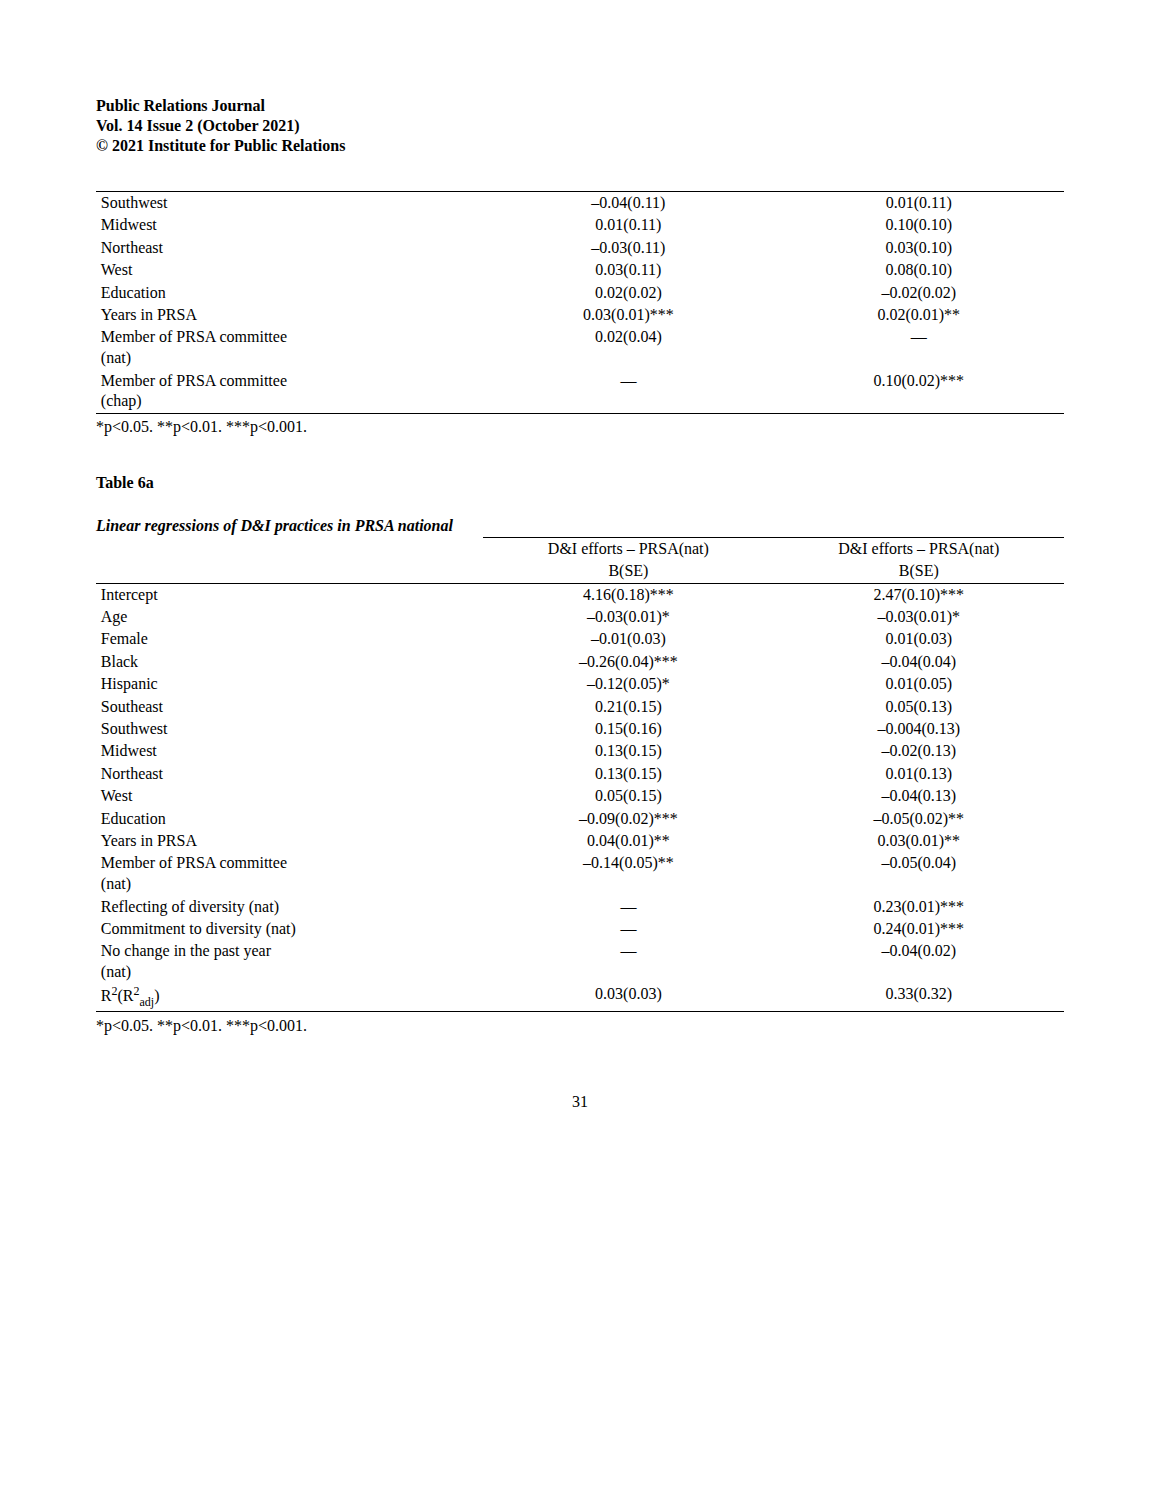Public Relations Journal
Vol. 14 Issue 2 (October 2021)
© 2021 Institute for Public Relations
| Southwest | –0.04(0.11) | 0.01(0.11) |
| Midwest | 0.01(0.11) | 0.10(0.10) |
| Northeast | –0.03(0.11) | 0.03(0.10) |
| West | 0.03(0.11) | 0.08(0.10) |
| Education | 0.02(0.02) | –0.02(0.02) |
| Years in PRSA | 0.03(0.01)*** | 0.02(0.01)** |
| Member of PRSA committee (nat) | 0.02(0.04) | — |
| Member of PRSA committee (chap) | — | 0.10(0.02)*** |
*p<0.05. **p<0.01. ***p<0.001.
Table 6a
Linear regressions of D&I practices in PRSA national
| | D&I efforts – PRSA(nat) | D&I efforts – PRSA(nat) |
| --- | --- | --- |
| | B(SE) | B(SE) |
| Intercept | 4.16(0.18)*** | 2.47(0.10)*** |
| Age | –0.03(0.01)* | –0.03(0.01)* |
| Female | –0.01(0.03) | 0.01(0.03) |
| Black | –0.26(0.04)*** | –0.04(0.04) |
| Hispanic | –0.12(0.05)* | 0.01(0.05) |
| Southeast | 0.21(0.15) | 0.05(0.13) |
| Southwest | 0.15(0.16) | –0.004(0.13) |
| Midwest | 0.13(0.15) | –0.02(0.13) |
| Northeast | 0.13(0.15) | 0.01(0.13) |
| West | 0.05(0.15) | –0.04(0.13) |
| Education | –0.09(0.02)*** | –0.05(0.02)** |
| Years in PRSA | 0.04(0.01)** | 0.03(0.01)** |
| Member of PRSA committee (nat) | –0.14(0.05)** | –0.05(0.04) |
| Reflecting of diversity (nat) | — | 0.23(0.01)*** |
| Commitment to diversity (nat) | — | 0.24(0.01)*** |
| No change in the past year (nat) | — | –0.04(0.02) |
| R 2 (R 2 adj ) | 0.03(0.03) | 0.33(0.32) |
*p<0.05. **p<0.01. ***p<0.001.
31